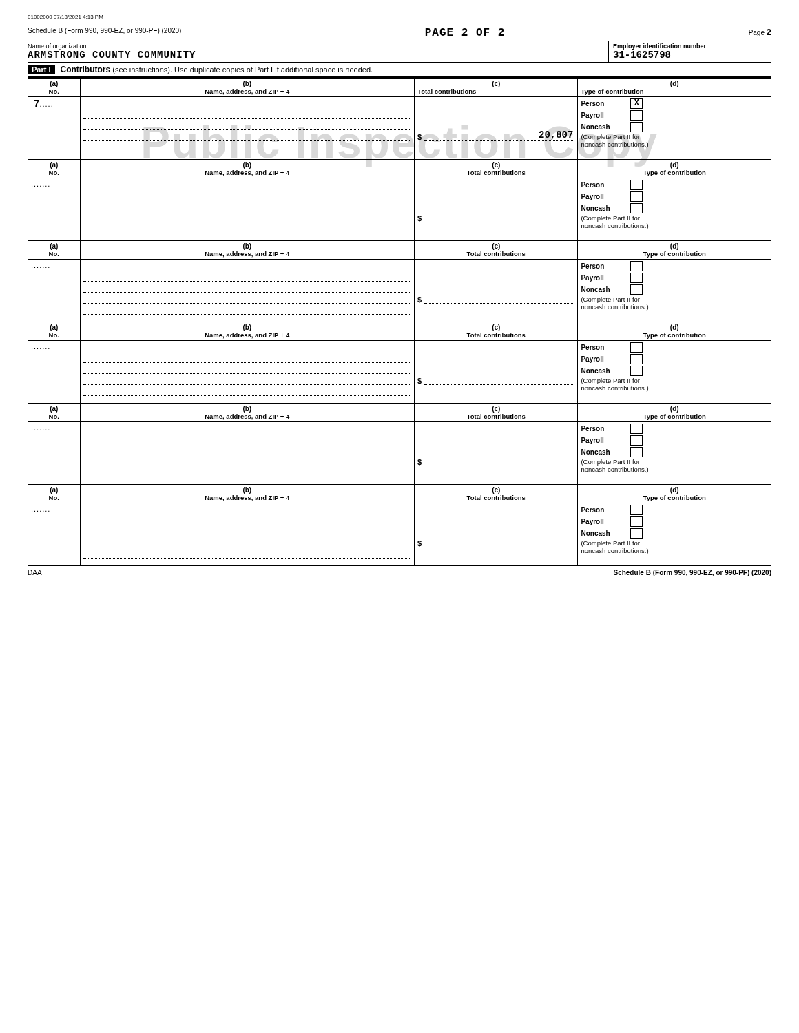Public Inspection Copy
01002000 07/13/2021 4:13 PM
Schedule B (Form 990, 990-EZ, or 990-PF) (2020)
PAGE 2 OF 2
Page 2
Name of organization
ARMSTRONG COUNTY COMMUNITY
Employer identification number
31-1625798
Part I
Contributors (see instructions). Use duplicate copies of Part I if additional space is needed.
| (a) No. | (b) Name, address, and ZIP + 4 | (c) Total contributions | (d) Type of contribution |
| 7 ..... | | $ 20,807 | Person X Payroll Noncash (Complete Part II for noncash contributions.) |
| (a) No. | (b) Name, address, and ZIP + 4 | (c) Total contributions | (d) Type of contribution |
| ....... | | $ | Person Payroll Noncash (Complete Part II for noncash contributions.) |
| (a) No. | (b) Name, address, and ZIP + 4 | (c) Total contributions | (d) Type of contribution |
| ....... | | $ | Person Payroll Noncash (Complete Part II for noncash contributions.) |
| (a) No. | (b) Name, address, and ZIP + 4 | (c) Total contributions | (d) Type of contribution |
| ....... | | $ | Person Payroll Noncash (Complete Part II for noncash contributions.) |
| (a) No. | (b) Name, address, and ZIP + 4 | (c) Total contributions | (d) Type of contribution |
| ....... | | $ | Person Payroll Noncash (Complete Part II for noncash contributions.) |
| (a) No. | (b) Name, address, and ZIP + 4 | (c) Total contributions | (d) Type of contribution |
| ....... | | $ | Person Payroll Noncash (Complete Part II for noncash contributions.) |
DAA
Schedule B (Form 990, 990-EZ, or 990-PF) (2020)